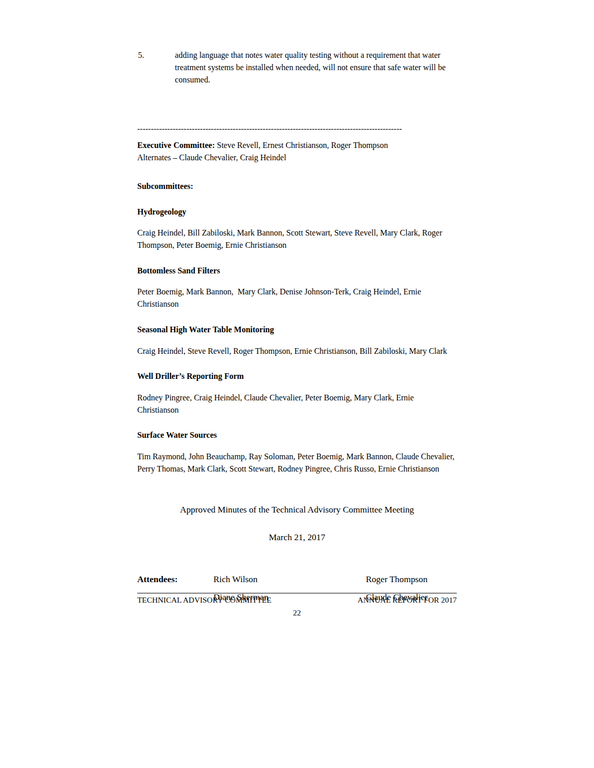5.
adding language that notes water quality testing without a requirement that water treatment systems be installed when needed, will not ensure that safe water will be consumed.
-------------------------------------------------------------------------------------------------
Executive Committee: Steve Revell, Ernest Christianson, Roger Thompson
Alternates – Claude Chevalier, Craig Heindel
Subcommittees:
Hydrogeology
Craig Heindel, Bill Zabiloski, Mark Bannon, Scott Stewart, Steve Revell, Mary Clark, Roger Thompson, Peter Boemig, Ernie Christianson
Bottomless Sand Filters
Peter Boemig, Mark Bannon, Mary Clark, Denise Johnson-Terk, Craig Heindel, Ernie Christianson
Seasonal High Water Table Monitoring
Craig Heindel, Steve Revell, Roger Thompson, Ernie Christianson, Bill Zabiloski, Mary Clark
Well Driller’s Reporting Form
Rodney Pingree, Craig Heindel, Claude Chevalier, Peter Boemig, Mary Clark, Ernie Christianson
Surface Water Sources
Tim Raymond, John Beauchamp, Ray Soloman, Peter Boemig, Mark Bannon, Claude Chevalier, Perry Thomas, Mark Clark, Scott Stewart, Rodney Pingree, Chris Russo, Ernie Christianson
Approved Minutes of the Technical Advisory Committee Meeting
March 21, 2017
Attendees:
Rich Wilson
Diane Sherman
Roger Thompson
Claude Chevalier
TECHNICAL ADVISORY COMMITTEE ANNUAL REPORT FOR 2017
22